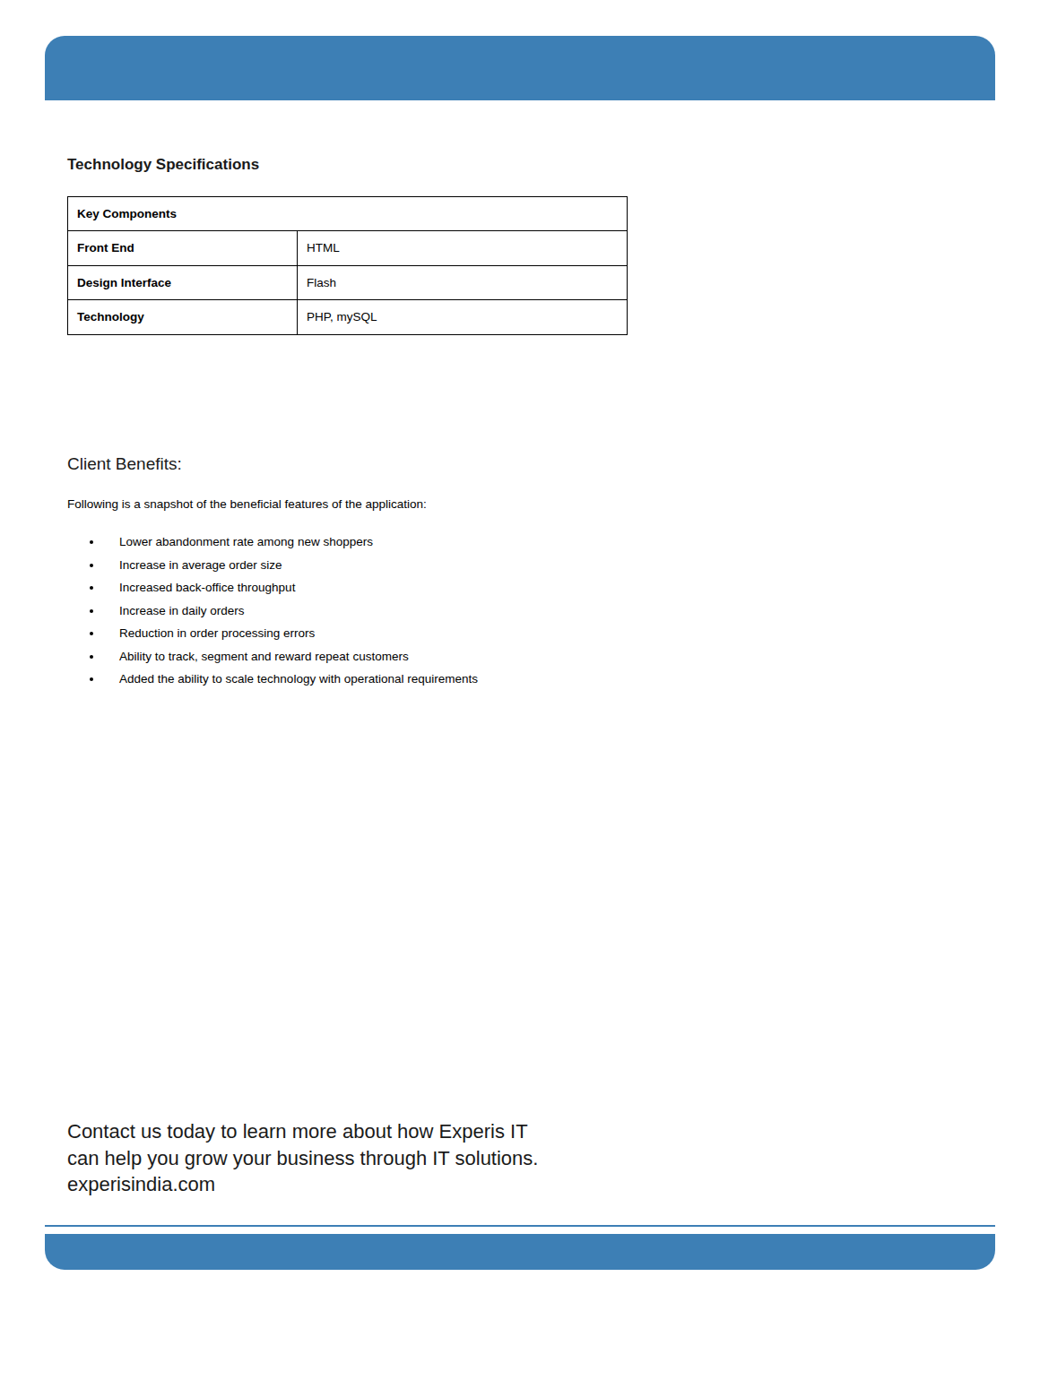Technology Specifications
| Key Components |
| Front End | HTML |
| Design Interface | Flash |
| Technology | PHP, mySQL |
Client Benefits:
Following is a snapshot of the beneficial features of the application:
Lower abandonment rate among new shoppers
Increase in average order size
Increased back-office throughput
Increase in daily orders
Reduction in order processing errors
Ability to track, segment and reward repeat customers
Added the ability to scale technology with operational requirements
Contact us today to learn more about how Experis IT
can help you grow your business through IT solutions. experisindia.com